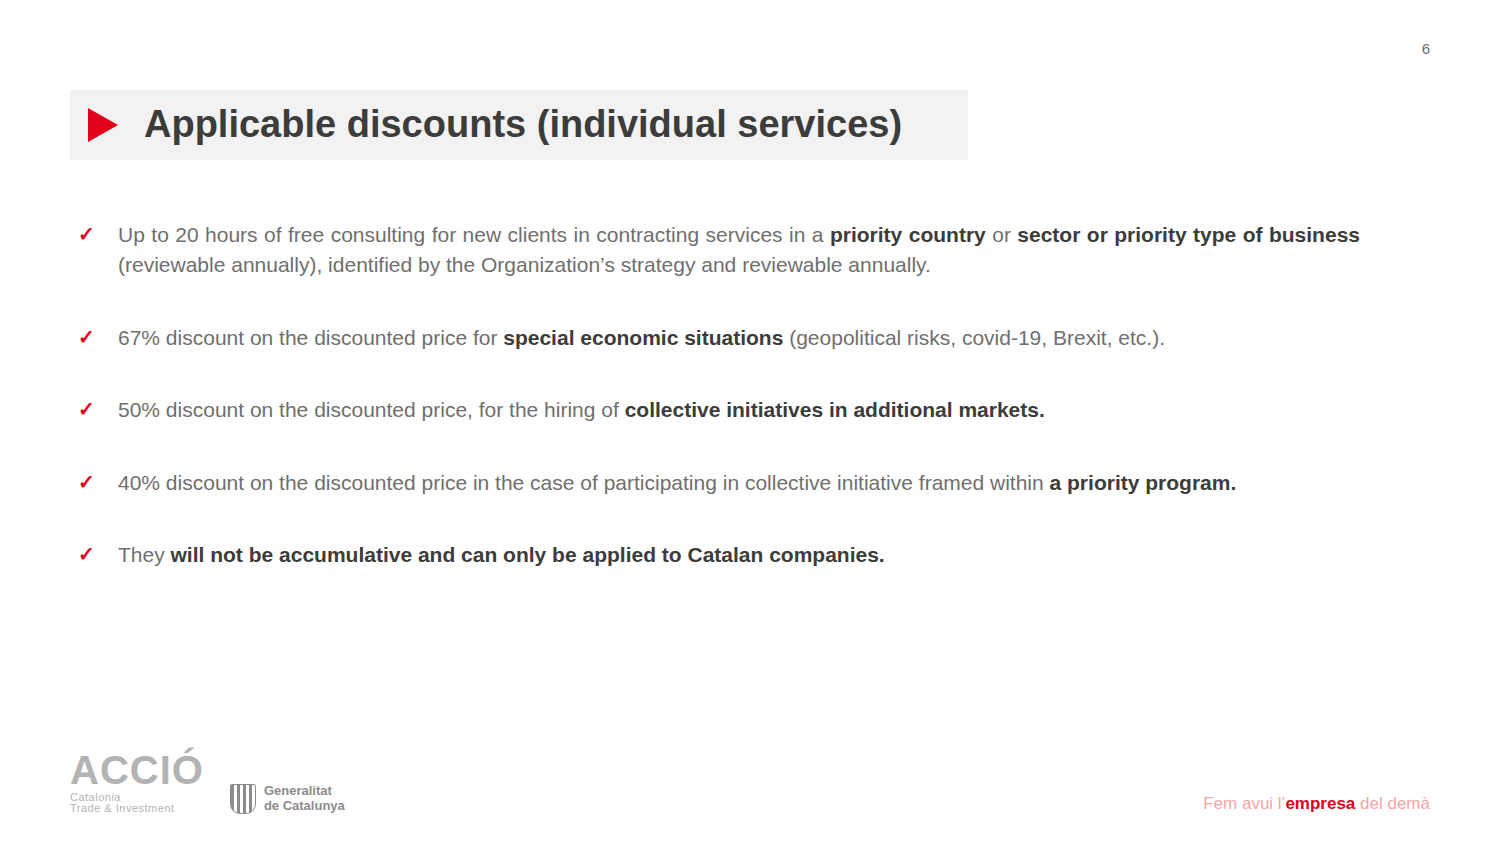6
Applicable discounts (individual services)
Up to 20 hours of free consulting for new clients in contracting services in a priority country or sector or priority type of business (reviewable annually), identified by the Organization’s strategy and reviewable annually.
67% discount on the discounted price for special economic situations (geopolitical risks, covid-19, Brexit, etc.).
50% discount on the discounted price, for the hiring of collective initiatives in additional markets.
40% discount on the discounted price in the case of participating in collective initiative framed within a priority program.
They will not be accumulative and can only be applied to Catalan companies.
ACCIÓ
Catalonia
Trade & Investment
Generalitat
de Catalunya
Fem avui l’empresa del demà